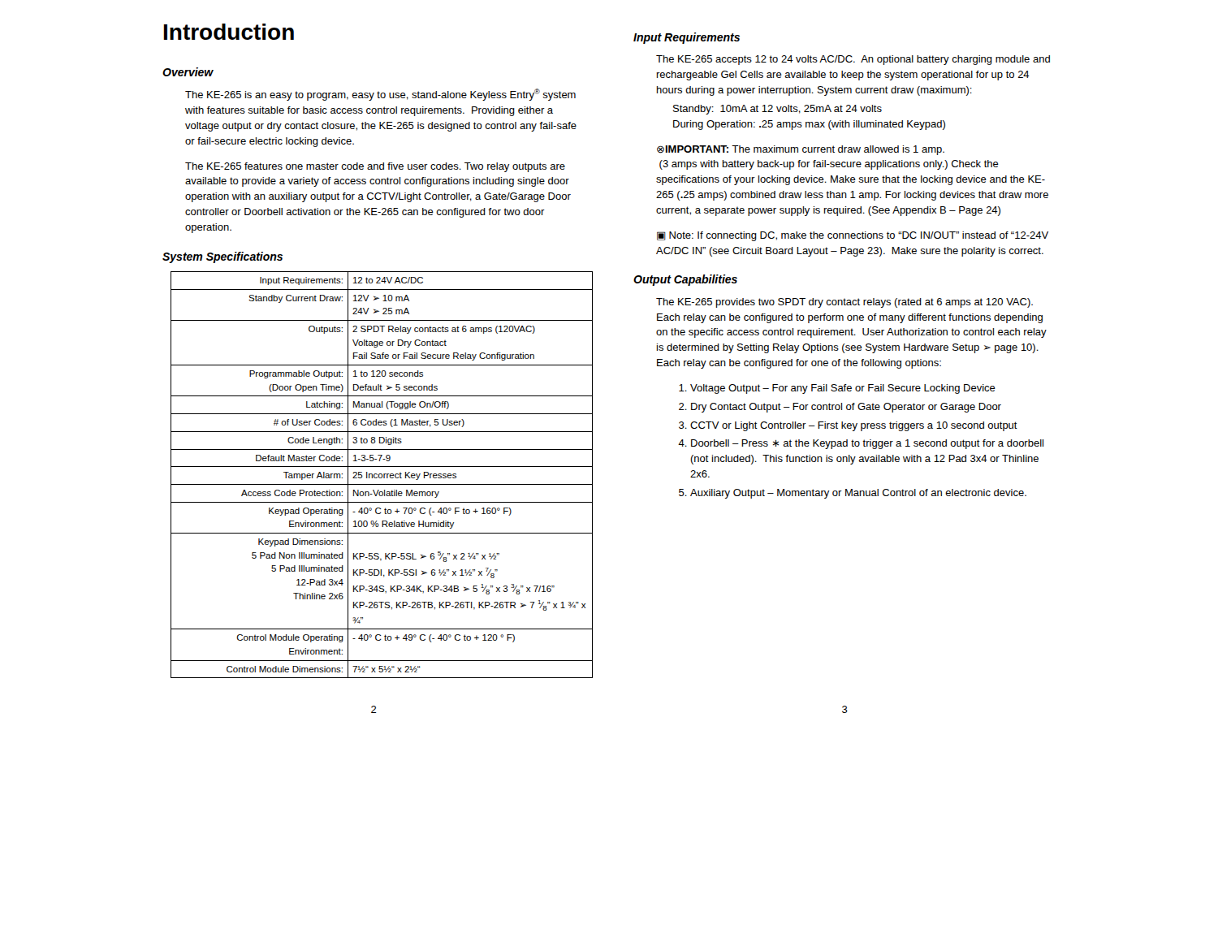Introduction
Overview
The KE-265 is an easy to program, easy to use, stand-alone Keyless Entry® system with features suitable for basic access control requirements. Providing either a voltage output or dry contact closure, the KE-265 is designed to control any fail-safe or fail-secure electric locking device.
The KE-265 features one master code and five user codes. Two relay outputs are available to provide a variety of access control configurations including single door operation with an auxiliary output for a CCTV/Light Controller, a Gate/Garage Door controller or Doorbell activation or the KE-265 can be configured for two door operation.
System Specifications
| Input Requirements: | 12 to 24V AC/DC |
| Standby Current Draw: | 12V ➢ 10 mA 24V ➢ 25 mA |
| Outputs: | 2 SPDT Relay contacts at 6 amps (120VAC) Voltage or Dry Contact Fail Safe or Fail Secure Relay Configuration |
| Programmable Output: (Door Open Time) | 1 to 120 seconds Default ➢ 5 seconds |
| Latching: | Manual (Toggle On/Off) |
| # of User Codes: | 6 Codes (1 Master, 5 User) |
| Code Length: | 3 to 8 Digits |
| Default Master Code: | 1-3-5-7-9 |
| Tamper Alarm: | 25 Incorrect Key Presses |
| Access Code Protection: | Non-Volatile Memory |
| Keypad Operating Environment: | - 40° C to + 70° C (- 40° F to + 160° F) 100 % Relative Humidity |
| Keypad Dimensions: 5 Pad Non Illuminated 5 Pad Illuminated 12-Pad 3x4 Thinline 2x6 | KP-5S, KP-5SL ➢ 6 5 ⁄ 8 ” x 2 ¼” x ½” KP-5DI, KP-5SI ➢ 6 ½” x 1½” x 7 ⁄ 8 ” KP-34S, KP-34K, KP-34B ➢ 5 1 ⁄ 8 ” x 3 3 ⁄ 8 ” x 7/16” KP-26TS, KP-26TB, KP-26TI, KP-26TR ➢ 7 1 ⁄ 8 ” x 1 ¾” x ¾” |
| Control Module Operating Environment: | - 40° C to + 49° C (- 40° C to + 120 ° F) |
| Control Module Dimensions: | 7½“ x 5½“ x 2½“ |
Input Requirements
The KE-265 accepts 12 to 24 volts AC/DC. An optional battery charging module and rechargeable Gel Cells are available to keep the system operational for up to 24 hours during a power interruption. System current draw (maximum):
Standby: 10mA at 12 volts, 25mA at 24 volts
During Operation: . 25 amps max (with illuminated Keypad)
⊗IMPORTANT: The maximum current draw allowed is 1 amp.
(3 amps with battery back-up for fail-secure applications only.) Check the specifications of your locking device. Make sure that the locking device and the KE-265 (. 25 amps) combined draw less than 1 amp. For locking devices that draw more current, a separate power supply is required. (See Appendix B – Page 24)
▣ Note: If connecting DC, make the connections to “DC IN/OUT” instead of “12-24V AC/DC IN” (see Circuit Board Layout – Page 23). Make sure the polarity is correct.
Output Capabilities
The KE-265 provides two SPDT dry contact relays (rated at 6 amps at 120 VAC). Each relay can be configured to perform one of many different functions depending on the specific access control requirement. User Authorization to control each relay is determined by Setting Relay Options (see System Hardware Setup ➢ page 10). Each relay can be configured for one of the following options:
Voltage Output – For any Fail Safe or Fail Secure Locking Device
Dry Contact Output – For control of Gate Operator or Garage Door
CCTV or Light Controller – First key press triggers a 10 second output
Doorbell – Press ∗ at the Keypad to trigger a 1 second output for a doorbell (not included). This function is only available with a 12 Pad 3x4 or Thinline 2x6.
Auxiliary Output – Momentary or Manual Control of an electronic device.
2
3